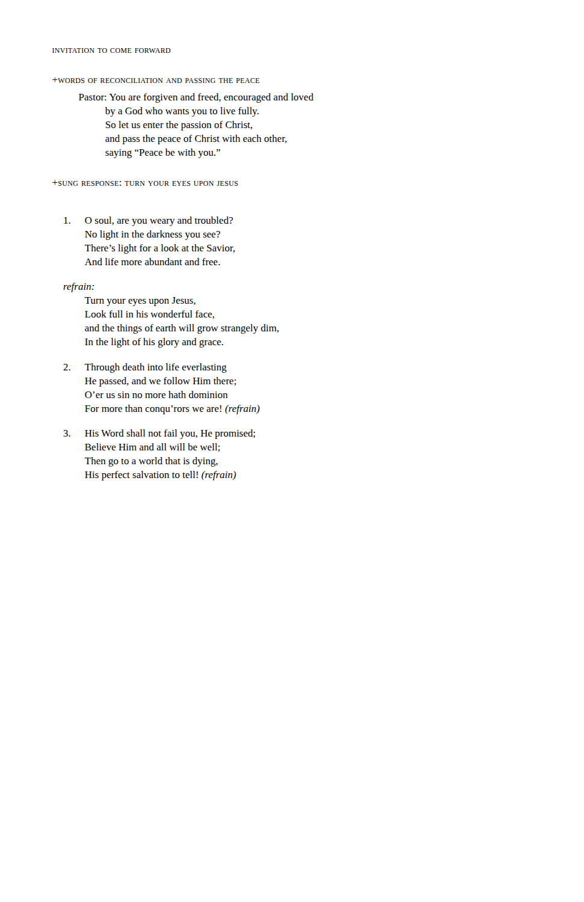Invitation to Come Forward
+Words of Reconciliation and Passing the Peace
Pastor: You are forgiven and freed, encouraged and loved by a God who wants you to live fully. So let us enter the passion of Christ, and pass the peace of Christ with each other, saying “Peace be with you.”
+Sung Response: Turn Your Eyes Upon Jesus
O soul, are you weary and troubled? No light in the darkness you see? There’s light for a look at the Savior, And life more abundant and free.
refrain:
Turn your eyes upon Jesus, Look full in his wonderful face, and the things of earth will grow strangely dim, In the light of his glory and grace.
Through death into life everlasting He passed, and we follow Him there; O’er us sin no more hath dominion For more than conqu’rors we are! (refrain)
His Word shall not fail you, He promised; Believe Him and all will be well; Then go to a world that is dying, His perfect salvation to tell! (refrain)